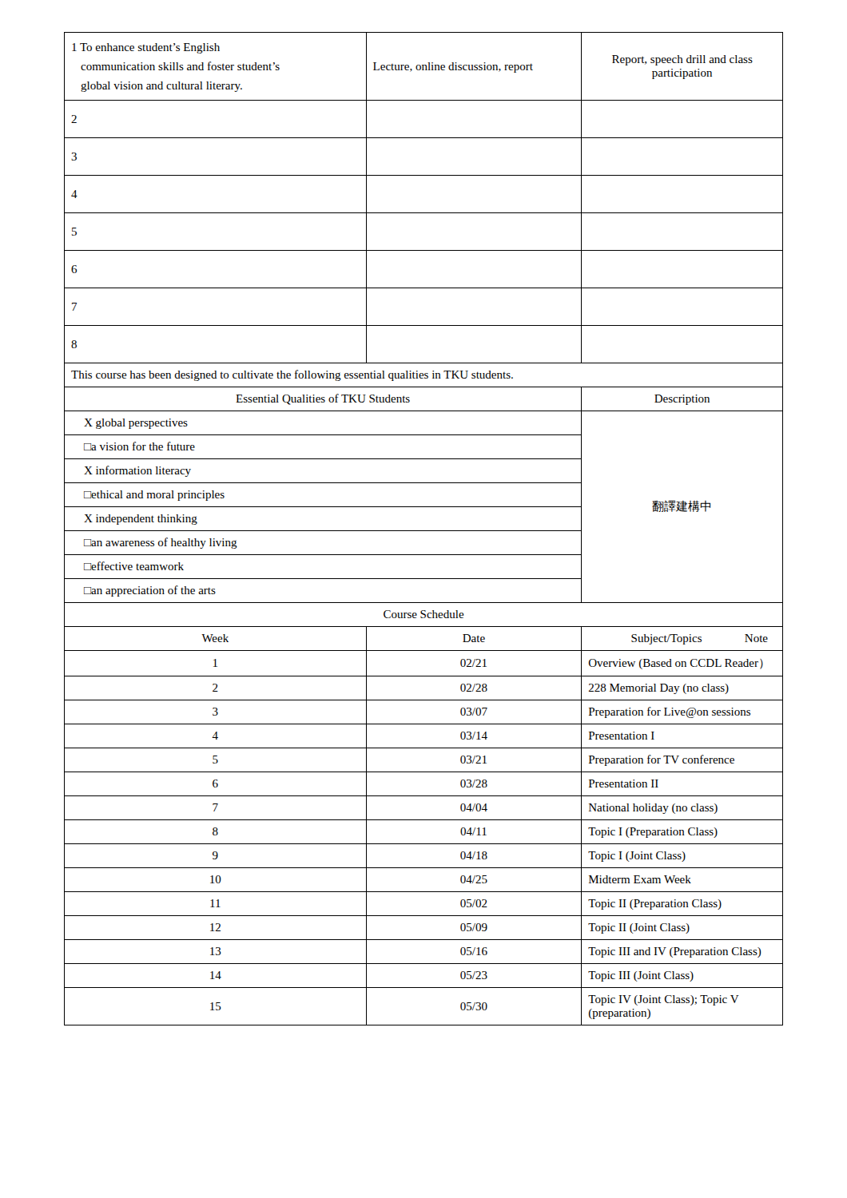| 1 To enhance student’s English communication skills and foster student’s global vision and cultural literary. | Lecture, online discussion, report | Report, speech drill and class participation |
| 2 | | |
| 3 | | |
| 4 | | |
| 5 | | |
| 6 | | |
| 7 | | |
| 8 | | |
| This course has been designed to cultivate the following essential qualities in TKU students. |
| Essential Qualities of TKU Students | Description |
| X global perspectives | 翻譯建構中 |
| □a vision for the future |
| X information literacy |
| □ethical and moral principles |
| X independent thinking |
| □an awareness of healthy living |
| □effective teamwork |
| □an appreciation of the arts |
| Course Schedule |
| Week | Date | Subject/Topics Note |
| 1 | 02/21 | Overview (Based on CCDL Reader） |
| 2 | 02/28 | 228 Memorial Day (no class) |
| 3 | 03/07 | Preparation for Live@on sessions |
| 4 | 03/14 | Presentation I |
| 5 | 03/21 | Preparation for TV conference |
| 6 | 03/28 | Presentation II |
| 7 | 04/04 | National holiday (no class) |
| 8 | 04/11 | Topic I (Preparation Class) |
| 9 | 04/18 | Topic I (Joint Class) |
| 10 | 04/25 | Midterm Exam Week |
| 11 | 05/02 | Topic II (Preparation Class) |
| 12 | 05/09 | Topic II (Joint Class) |
| 13 | 05/16 | Topic III and IV (Preparation Class) |
| 14 | 05/23 | Topic III (Joint Class) |
| 15 | 05/30 | Topic IV (Joint Class); Topic V (preparation) |